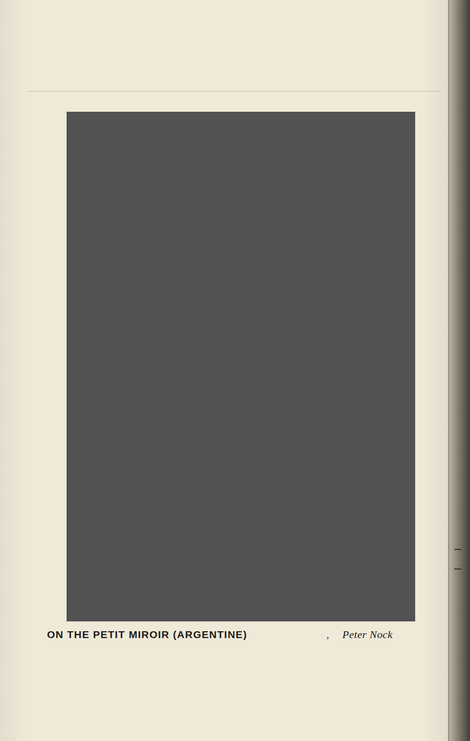On the Petit Miroir (Argentine) , Peter Nock